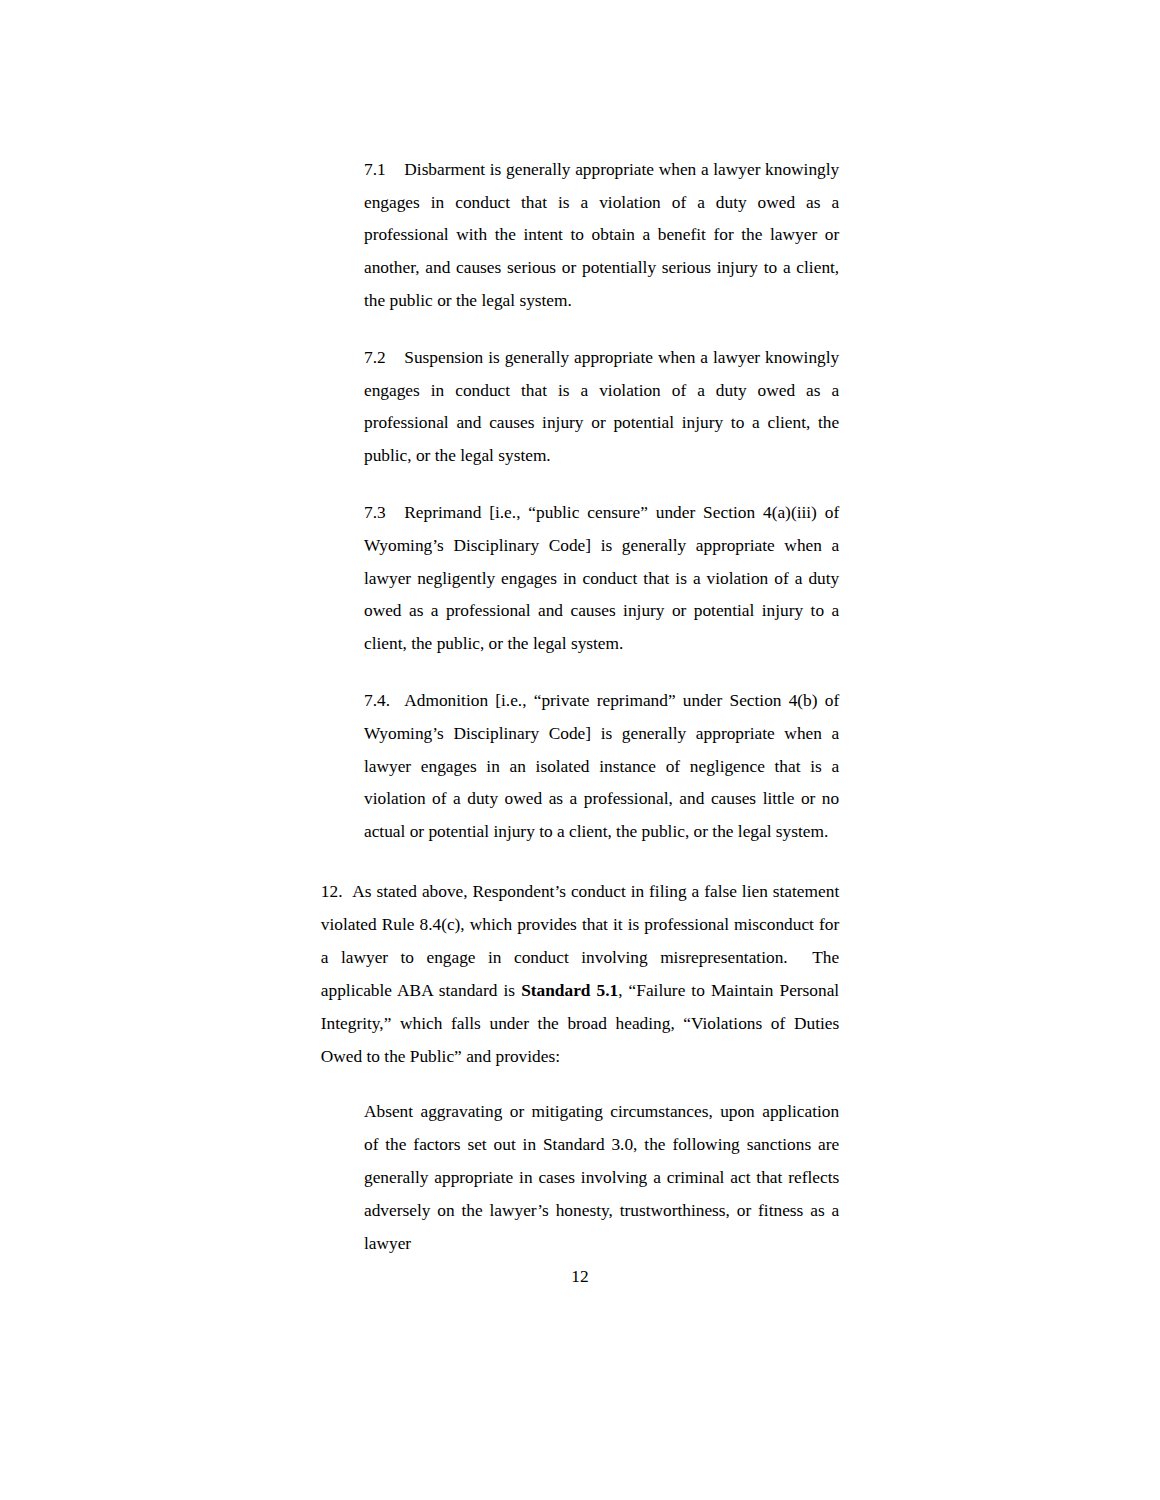7.1 Disbarment is generally appropriate when a lawyer knowingly engages in conduct that is a violation of a duty owed as a professional with the intent to obtain a benefit for the lawyer or another, and causes serious or potentially serious injury to a client, the public or the legal system.
7.2 Suspension is generally appropriate when a lawyer knowingly engages in conduct that is a violation of a duty owed as a professional and causes injury or potential injury to a client, the public, or the legal system.
7.3 Reprimand [i.e., “public censure” under Section 4(a)(iii) of Wyoming’s Disciplinary Code] is generally appropriate when a lawyer negligently engages in conduct that is a violation of a duty owed as a professional and causes injury or potential injury to a client, the public, or the legal system.
7.4. Admonition [i.e., “private reprimand” under Section 4(b) of Wyoming’s Disciplinary Code] is generally appropriate when a lawyer engages in an isolated instance of negligence that is a violation of a duty owed as a professional, and causes little or no actual or potential injury to a client, the public, or the legal system.
12. As stated above, Respondent’s conduct in filing a false lien statement violated Rule 8.4(c), which provides that it is professional misconduct for a lawyer to engage in conduct involving misrepresentation. The applicable ABA standard is Standard 5.1, “Failure to Maintain Personal Integrity,” which falls under the broad heading, “Violations of Duties Owed to the Public” and provides:
Absent aggravating or mitigating circumstances, upon application of the factors set out in Standard 3.0, the following sanctions are generally appropriate in cases involving a criminal act that reflects adversely on the lawyer’s honesty, trustworthiness, or fitness as a lawyer
12